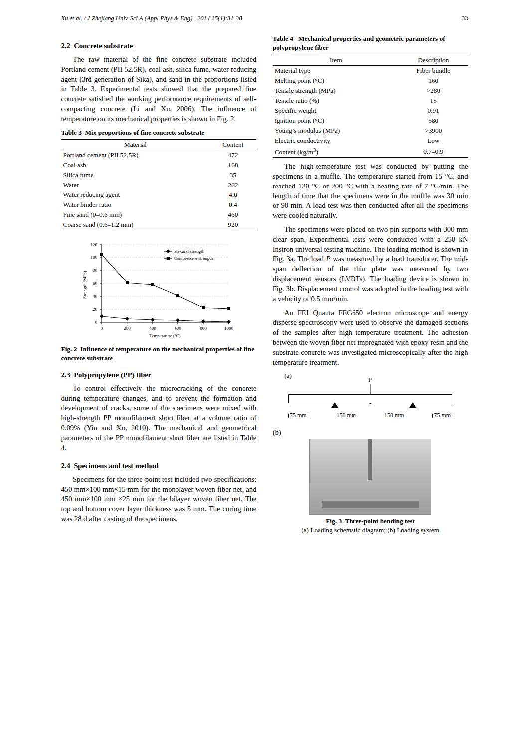Xu et al. / J Zhejiang Univ-Sci A (Appl Phys & Eng) 2014 15(1):31-38 33
2.2 Concrete substrate
The raw material of the fine concrete substrate included Portland cement (PII 52.5R), coal ash, silica fume, water reducing agent (3rd generation of Sika), and sand in the proportions listed in Table 3. Experimental tests showed that the prepared fine concrete satisfied the working performance requirements of self-compacting concrete (Li and Xu, 2006). The influence of temperature on its mechanical properties is shown in Fig. 2.
Table 3 Mix proportions of fine concrete substrate
| Material | Content |
| --- | --- |
| Portland cement (PII 52.5R) | 472 |
| Coal ash | 168 |
| Silica fume | 35 |
| Water | 262 |
| Water reducing agent | 4.0 |
| Water binder ratio | 0.4 |
| Fine sand (0–0.6 mm) | 460 |
| Coarse sand (0.6–1.2 mm) | 920 |
0 20 40 60 80 100 120 0 200 400 600 800 1000 Temperature (°C) Strength (MPa) Flexural strength Compressive strength
Fig. 2 Influence of temperature on the mechanical properties of fine concrete substrate
2.3 Polypropylene (PP) fiber
To control effectively the microcracking of the concrete during temperature changes, and to prevent the formation and development of cracks, some of the specimens were mixed with high-strength PP monofilament short fiber at a volume ratio of 0.09% (Yin and Xu, 2010). The mechanical and geometrical parameters of the PP monofilament short fiber are listed in Table 4.
2.4 Specimens and test method
Specimens for the three-point test included two specifications: 450 mm×100 mm×15 mm for the monolayer woven fiber net, and 450 mm×100 mm ×25 mm for the bilayer woven fiber net. The top and bottom cover layer thickness was 5 mm. The curing time was 28 d after casting of the specimens.
Table 4 Mechanical properties and geometric parameters of polypropylene fiber
| Item | Description |
| --- | --- |
| Material type | Fiber bundle |
| Melting point (°C) | 160 |
| Tensile strength (MPa) | >280 |
| Tensile ratio (%) | 15 |
| Specific weight | 0.91 |
| Ignition point (°C) | 580 |
| Young’s modulus (MPa) | >3900 |
| Electric conductivity | Low |
| Content (kg/m 3 ) | 0.7–0.9 |
The high-temperature test was conducted by putting the specimens in a muffle. The temperature started from 15 °C, and reached 120 °C or 200 °C with a heating rate of 7 °C/min. The length of time that the specimens were in the muffle was 30 min or 90 min. A load test was then conducted after all the specimens were cooled naturally.
The specimens were placed on two pin supports with 300 mm clear span. Experimental tests were conducted with a 250 kN Instron universal testing machine. The loading method is shown in Fig. 3a. The load P was measured by a load transducer. The mid-span deflection of the thin plate was measured by two displacement sensors (LVDTs). The loading device is shown in Fig. 3b. Displacement control was adopted in the loading test with a velocity of 0.5 mm/min.
An FEI Quanta FEG650 electron microscope and energy disperse spectroscopy were used to observe the damaged sections of the samples after high temperature treatment. The adhesion between the woven fiber net impregnated with epoxy resin and the substrate concrete was investigated microscopically after the high temperature treatment.
(a)
P
75 mm 150 mm 150 mm 75 mm
(b)
Fig. 3 Three-point bending test (a) Loading schematic diagram; (b) Loading system